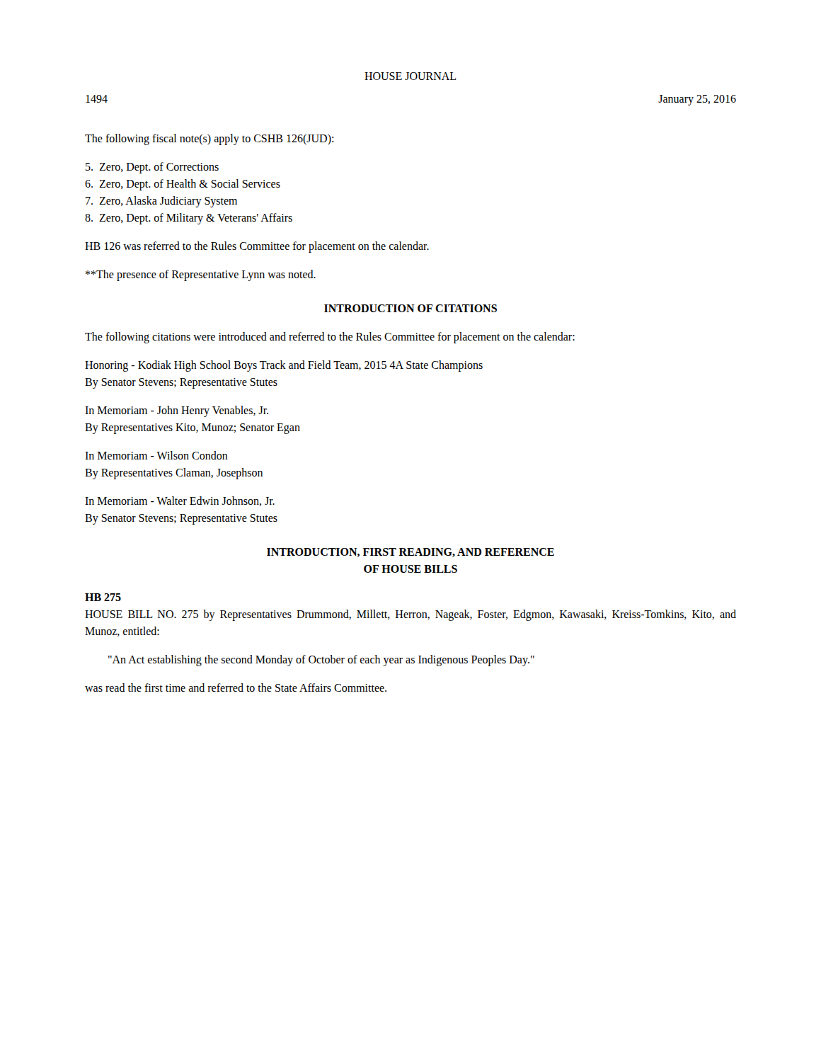HOUSE JOURNAL
1494 January 25, 2016
The following fiscal note(s) apply to CSHB 126(JUD):
5. Zero, Dept. of Corrections
6. Zero, Dept. of Health & Social Services
7. Zero, Alaska Judiciary System
8. Zero, Dept. of Military & Veterans' Affairs
HB 126 was referred to the Rules Committee for placement on the calendar.
**The presence of Representative Lynn was noted.
INTRODUCTION OF CITATIONS
The following citations were introduced and referred to the Rules Committee for placement on the calendar:
Honoring - Kodiak High School Boys Track and Field Team, 2015 4A State Champions
By Senator Stevens; Representative Stutes
In Memoriam - John Henry Venables, Jr.
By Representatives Kito, Munoz; Senator Egan
In Memoriam - Wilson Condon
By Representatives Claman, Josephson
In Memoriam - Walter Edwin Johnson, Jr.
By Senator Stevens; Representative Stutes
INTRODUCTION, FIRST READING, AND REFERENCE
OF HOUSE BILLS
HB 275
HOUSE BILL NO. 275 by Representatives Drummond, Millett, Herron, Nageak, Foster, Edgmon, Kawasaki, Kreiss-Tomkins, Kito, and Munoz, entitled:
"An Act establishing the second Monday of October of each year as Indigenous Peoples Day."
was read the first time and referred to the State Affairs Committee.